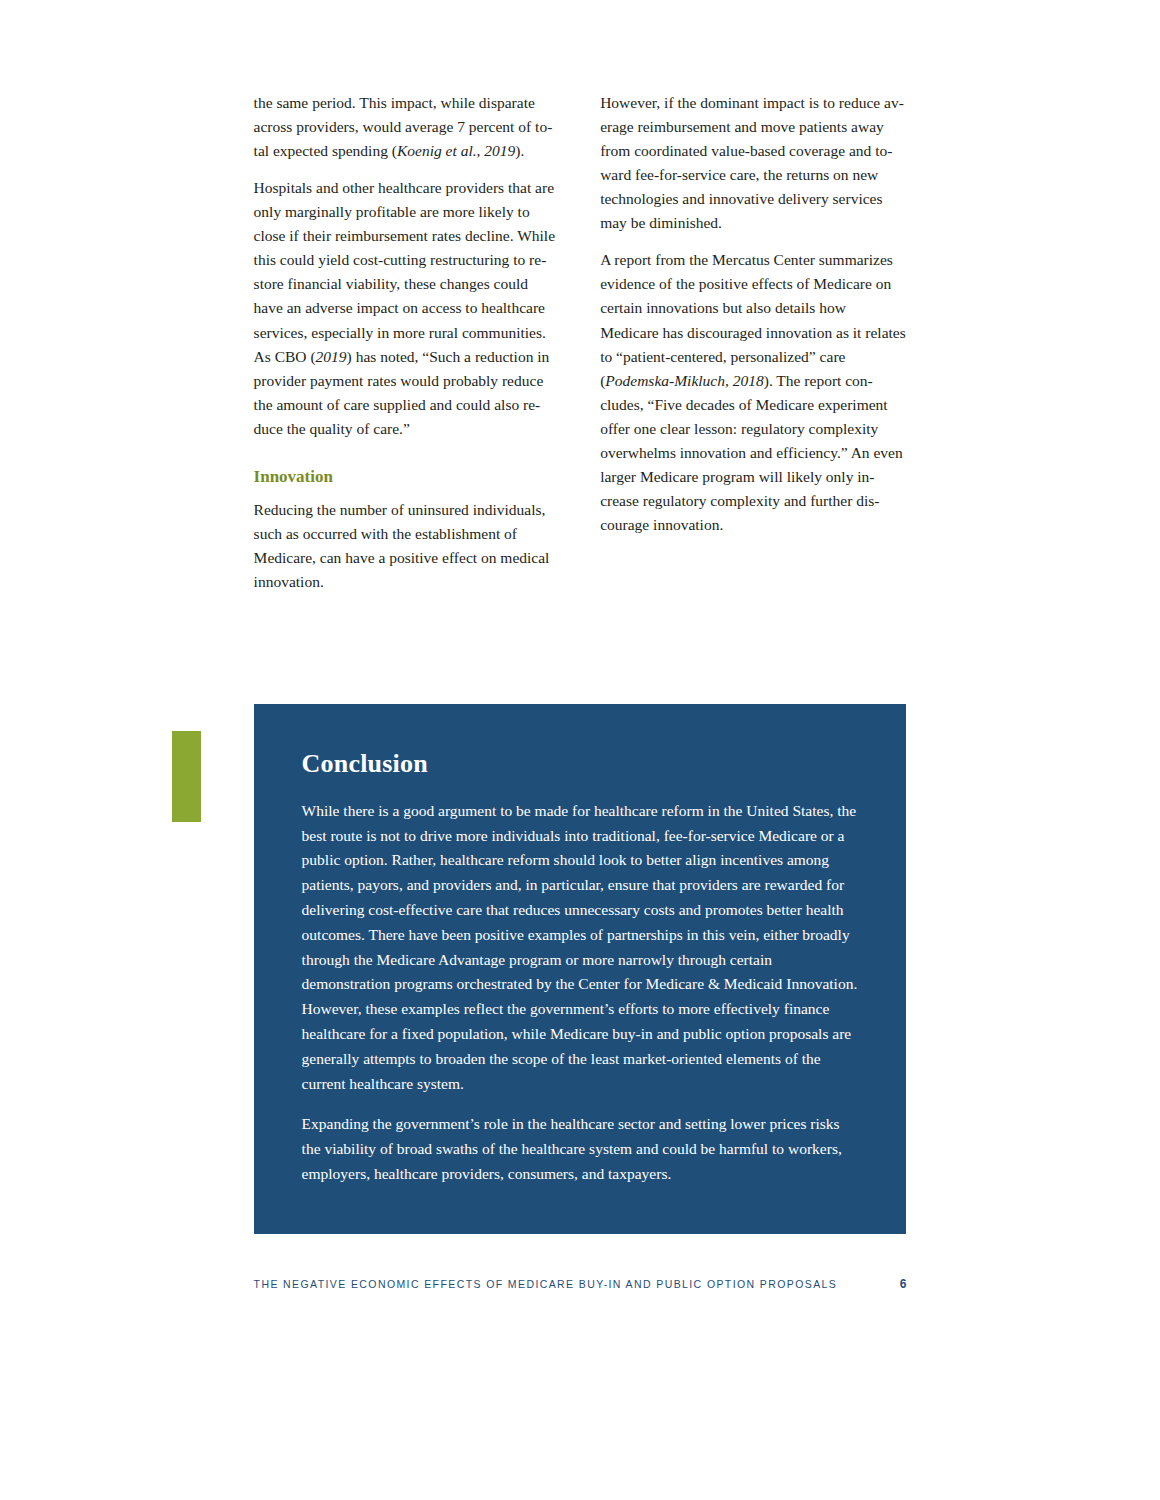the same period. This impact, while disparate across providers, would average 7 percent of total expected spending (Koenig et al., 2019).
Hospitals and other healthcare providers that are only marginally profitable are more likely to close if their reimbursement rates decline. While this could yield cost-cutting restructuring to restore financial viability, these changes could have an adverse impact on access to healthcare services, especially in more rural communities. As CBO (2019) has noted, “Such a reduction in provider payment rates would probably reduce the amount of care supplied and could also reduce the quality of care.”
Innovation
Reducing the number of uninsured individuals, such as occurred with the establishment of Medicare, can have a positive effect on medical innovation.
However, if the dominant impact is to reduce average reimbursement and move patients away from coordinated value-based coverage and toward fee-for-service care, the returns on new technologies and innovative delivery services may be diminished.
A report from the Mercatus Center summarizes evidence of the positive effects of Medicare on certain innovations but also details how Medicare has discouraged innovation as it relates to “patient-centered, personalized” care (Podemska-Mikluch, 2018). The report concludes, “Five decades of Medicare experiment offer one clear lesson: regulatory complexity overwhelms innovation and efficiency.” An even larger Medicare program will likely only increase regulatory complexity and further discourage innovation.
Conclusion
While there is a good argument to be made for healthcare reform in the United States, the best route is not to drive more individuals into traditional, fee-for-service Medicare or a public option. Rather, healthcare reform should look to better align incentives among patients, payors, and providers and, in particular, ensure that providers are rewarded for delivering cost-effective care that reduces unnecessary costs and promotes better health outcomes. There have been positive examples of partnerships in this vein, either broadly through the Medicare Advantage program or more narrowly through certain demonstration programs orchestrated by the Center for Medicare & Medicaid Innovation. However, these examples reflect the government’s efforts to more effectively finance healthcare for a fixed population, while Medicare buy-in and public option proposals are generally attempts to broaden the scope of the least market-oriented elements of the current healthcare system.
Expanding the government’s role in the healthcare sector and setting lower prices risks the viability of broad swaths of the healthcare system and could be harmful to workers, employers, healthcare providers, consumers, and taxpayers.
The Negative Economic Effects of Medicare Buy-In and Public Option Proposals 6